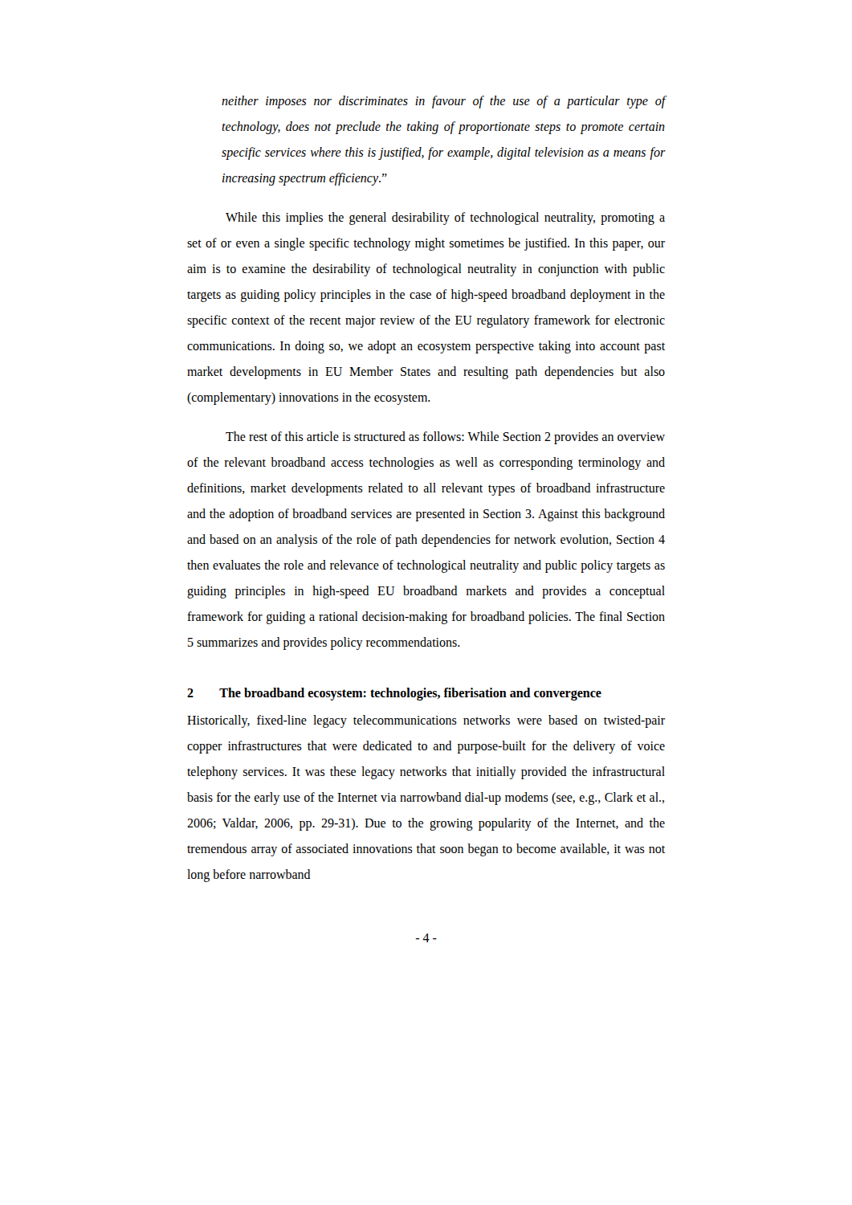neither imposes nor discriminates in favour of the use of a particular type of technology, does not preclude the taking of proportionate steps to promote certain specific services where this is justified, for example, digital television as a means for increasing spectrum efficiency.”
While this implies the general desirability of technological neutrality, promoting a set of or even a single specific technology might sometimes be justified. In this paper, our aim is to examine the desirability of technological neutrality in conjunction with public targets as guiding policy principles in the case of high-speed broadband deployment in the specific context of the recent major review of the EU regulatory framework for electronic communications. In doing so, we adopt an ecosystem perspective taking into account past market developments in EU Member States and resulting path dependencies but also (complementary) innovations in the ecosystem.
The rest of this article is structured as follows: While Section 2 provides an overview of the relevant broadband access technologies as well as corresponding terminology and definitions, market developments related to all relevant types of broadband infrastructure and the adoption of broadband services are presented in Section 3. Against this background and based on an analysis of the role of path dependencies for network evolution, Section 4 then evaluates the role and relevance of technological neutrality and public policy targets as guiding principles in high-speed EU broadband markets and provides a conceptual framework for guiding a rational decision-making for broadband policies. The final Section 5 summarizes and provides policy recommendations.
2 The broadband ecosystem: technologies, fiberisation and convergence
Historically, fixed-line legacy telecommunications networks were based on twisted-pair copper infrastructures that were dedicated to and purpose-built for the delivery of voice telephony services. It was these legacy networks that initially provided the infrastructural basis for the early use of the Internet via narrowband dial-up modems (see, e.g., Clark et al., 2006; Valdar, 2006, pp. 29-31). Due to the growing popularity of the Internet, and the tremendous array of associated innovations that soon began to become available, it was not long before narrowband
- 4 -